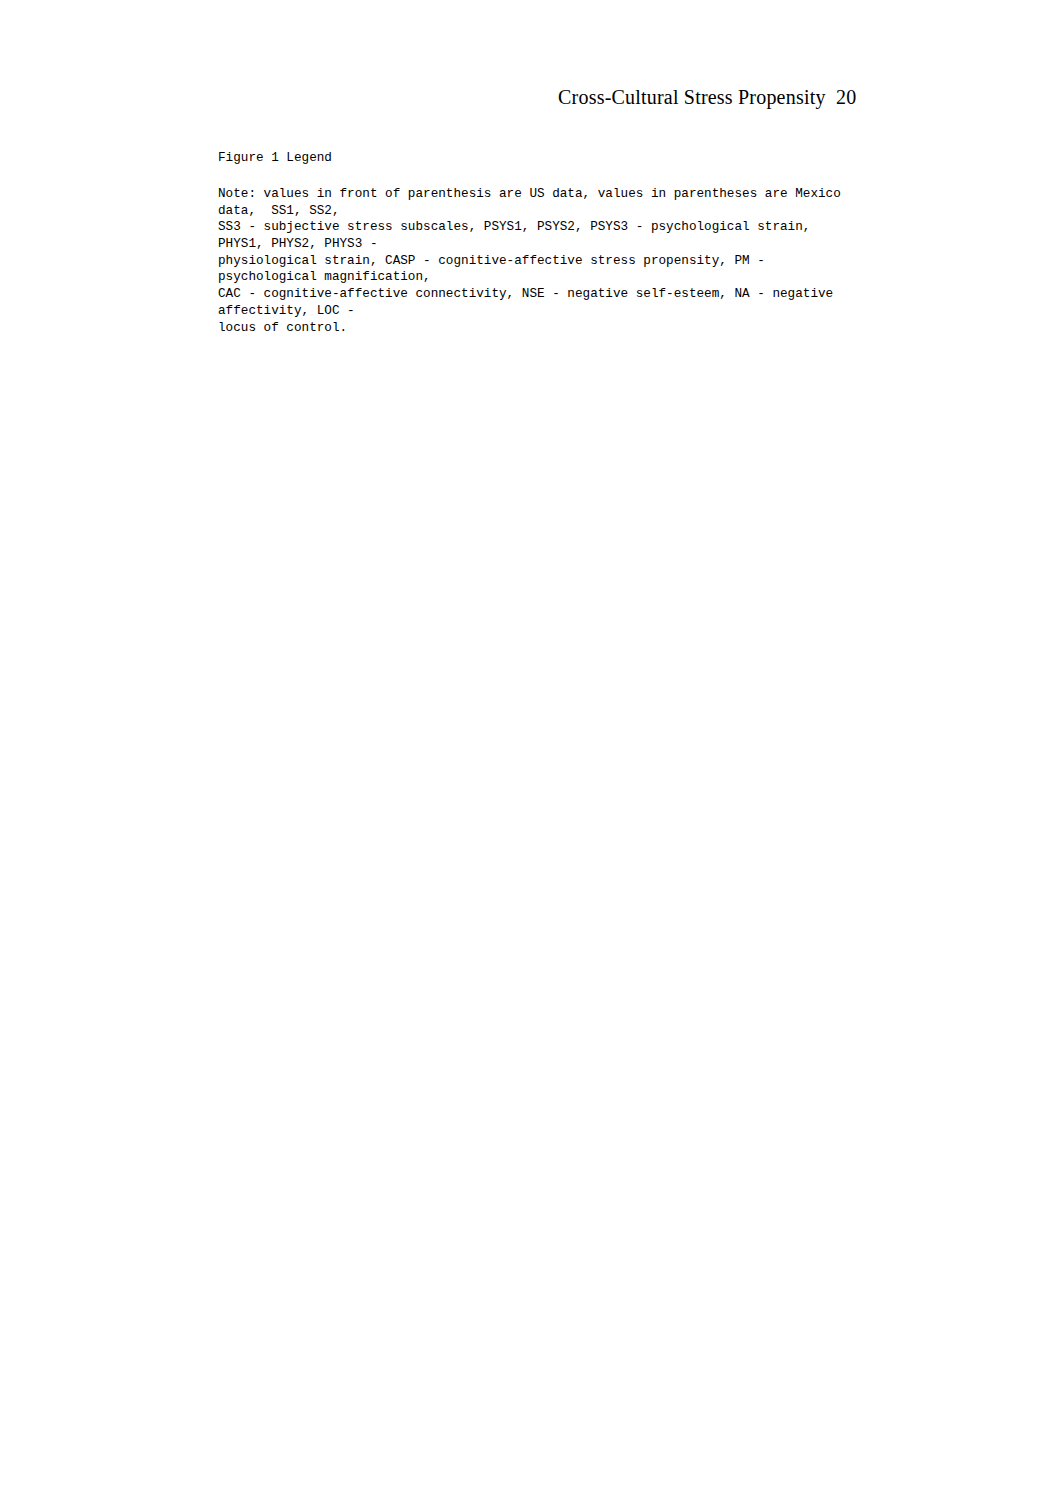Cross-Cultural Stress Propensity 20
Figure 1 Legend
Note: values in front of parenthesis are US data, values in parentheses are Mexico data, SS1, SS2, SS3 - subjective stress subscales, PSYS1, PSYS2, PSYS3 - psychological strain, PHYS1, PHYS2, PHYS3 - physiological strain, CASP - cognitive-affective stress propensity, PM - psychological magnification, CAC - cognitive-affective connectivity, NSE - negative self-esteem, NA - negative affectivity, LOC - locus of control.